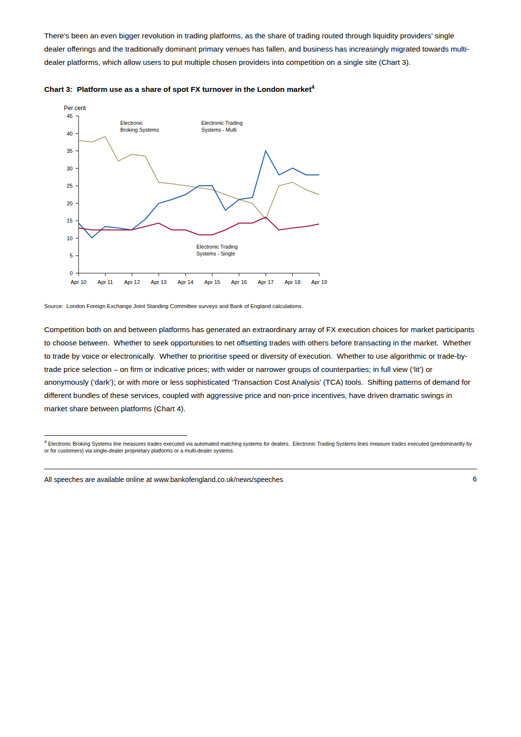There’s been an even bigger revolution in trading platforms, as the share of trading routed through liquidity providers’ single dealer offerings and the traditionally dominant primary venues has fallen, and business has increasingly migrated towards multi-dealer platforms, which allow users to put multiple chosen providers into competition on a single site (Chart 3).
Chart 3: Platform use as a share of spot FX turnover in the London market4
Per cent 0 5 10 15 20 25 30 35 40 45 Apr 10 Apr 11 Apr 12 Apr 13 Apr 14 Apr 15 Apr 16 Apr 17 Apr 18 Apr 19 Electronic Broking Systems Electronic Trading Systems - Multi Electronic Trading Systems - Single
Source: London Foreign Exchange Joint Standing Committee surveys and Bank of England calculations.
Competition both on and between platforms has generated an extraordinary array of FX execution choices for market participants to choose between. Whether to seek opportunities to net offsetting trades with others before transacting in the market. Whether to trade by voice or electronically. Whether to prioritise speed or diversity of execution. Whether to use algorithmic or trade-by-trade price selection – on firm or indicative prices; with wider or narrower groups of counterparties; in full view (‘lit’) or anonymously (‘dark’); or with more or less sophisticated ‘Transaction Cost Analysis’ (TCA) tools. Shifting patterns of demand for different bundles of these services, coupled with aggressive price and non-price incentives, have driven dramatic swings in market share between platforms (Chart 4).
4 Electronic Broking Systems line measures trades executed via automated matching systems for dealers. Electronic Trading Systems lines measure trades executed (predominantly by or for customers) via single-dealer proprietary platforms or a multi-dealer systems.
All speeches are available online at www.bankofengland.co.uk/news/speeches 6